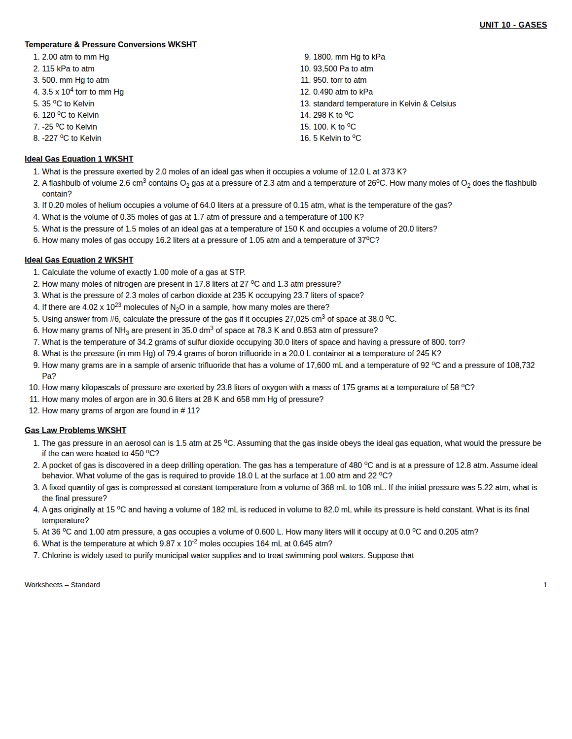UNIT 10 - GASES
Temperature & Pressure Conversions WKSHT
2.00 atm to mm Hg
115 kPa to atm
500. mm Hg to atm
3.5 x 104 torr to mm Hg
35 oC to Kelvin
120 oC to Kelvin
-25 oC to Kelvin
-227 oC to Kelvin
1800. mm Hg to kPa
93,500 Pa to atm
950. torr to atm
0.490 atm to kPa
standard temperature in Kelvin & Celsius
298 K to oC
100. K to oC
5 Kelvin to oC
Ideal Gas Equation 1 WKSHT
What is the pressure exerted by 2.0 moles of an ideal gas when it occupies a volume of 12.0 L at 373 K?
A flashbulb of volume 2.6 cm3 contains O2 gas at a pressure of 2.3 atm and a temperature of 26oC. How many moles of O2 does the flashbulb contain?
If 0.20 moles of helium occupies a volume of 64.0 liters at a pressure of 0.15 atm, what is the temperature of the gas?
What is the volume of 0.35 moles of gas at 1.7 atm of pressure and a temperature of 100 K?
What is the pressure of 1.5 moles of an ideal gas at a temperature of 150 K and occupies a volume of 20.0 liters?
How many moles of gas occupy 16.2 liters at a pressure of 1.05 atm and a temperature of 37oC?
Ideal Gas Equation 2 WKSHT
Calculate the volume of exactly 1.00 mole of a gas at STP.
How many moles of nitrogen are present in 17.8 liters at 27 oC and 1.3 atm pressure?
What is the pressure of 2.3 moles of carbon dioxide at 235 K occupying 23.7 liters of space?
If there are 4.02 x 1023 molecules of N2O in a sample, how many moles are there?
Using answer from #6, calculate the pressure of the gas if it occupies 27,025 cm3 of space at 38.0 oC.
How many grams of NH3 are present in 35.0 dm3 of space at 78.3 K and 0.853 atm of pressure?
What is the temperature of 34.2 grams of sulfur dioxide occupying 30.0 liters of space and having a pressure of 800. torr?
What is the pressure (in mm Hg) of 79.4 grams of boron trifluoride in a 20.0 L container at a temperature of 245 K?
How many grams are in a sample of arsenic trifluoride that has a volume of 17,600 mL and a temperature of 92 oC and a pressure of 108,732 Pa?
How many kilopascals of pressure are exerted by 23.8 liters of oxygen with a mass of 175 grams at a temperature of 58 oC?
How many moles of argon are in 30.6 liters at 28 K and 658 mm Hg of pressure?
How many grams of argon are found in # 11?
Gas Law Problems WKSHT
The gas pressure in an aerosol can is 1.5 atm at 25 oC. Assuming that the gas inside obeys the ideal gas equation, what would the pressure be if the can were heated to 450 oC?
A pocket of gas is discovered in a deep drilling operation. The gas has a temperature of 480 oC and is at a pressure of 12.8 atm. Assume ideal behavior. What volume of the gas is required to provide 18.0 L at the surface at 1.00 atm and 22 oC?
A fixed quantity of gas is compressed at constant temperature from a volume of 368 mL to 108 mL. If the initial pressure was 5.22 atm, what is the final pressure?
A gas originally at 15 oC and having a volume of 182 mL is reduced in volume to 82.0 mL while its pressure is held constant. What is its final temperature?
At 36 oC and 1.00 atm pressure, a gas occupies a volume of 0.600 L. How many liters will it occupy at 0.0 oC and 0.205 atm?
What is the temperature at which 9.87 x 10-2 moles occupies 164 mL at 0.645 atm?
Chlorine is widely used to purify municipal water supplies and to treat swimming pool waters. Suppose that
Worksheets – Standard
1